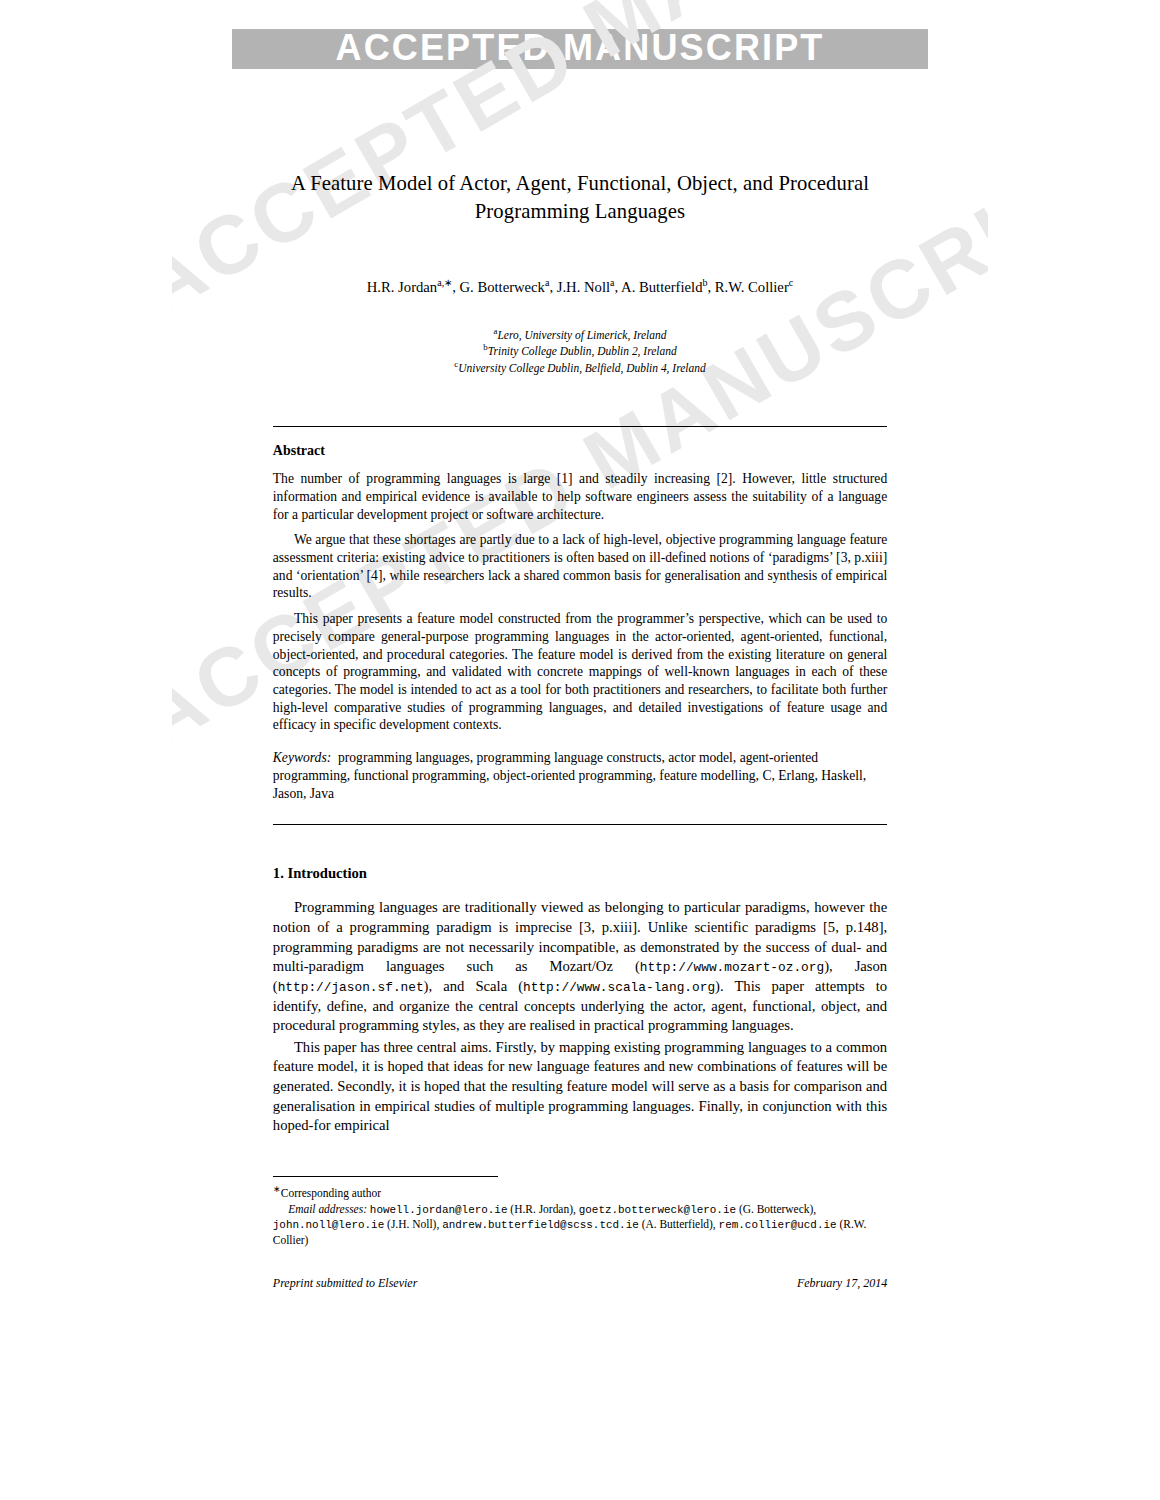ACCEPTED MANUSCRIPT
ACCEPTED MANUSCRIPT ACCEPTED MANUSCRIPT
A Feature Model of Actor, Agent, Functional, Object, and Procedural
Programming Languages
H.R. Jordana,∗, G. Botterwecka, J.H. Nolla, A. Butterfieldb, R.W. Collierc
aLero, University of Limerick, Ireland
bTrinity College Dublin, Dublin 2, Ireland
cUniversity College Dublin, Belfield, Dublin 4, Ireland
Abstract
The number of programming languages is large [1] and steadily increasing [2]. However, little structured information and empirical evidence is available to help software engineers assess the suitability of a language for a particular development project or software architecture.
We argue that these shortages are partly due to a lack of high-level, objective programming language feature assessment criteria: existing advice to practitioners is often based on ill-defined notions of ‘paradigms’ [3, p.xiii] and ‘orientation’ [4], while researchers lack a shared common basis for generalisation and synthesis of empirical results.
This paper presents a feature model constructed from the programmer’s perspective, which can be used to precisely compare general-purpose programming languages in the actor-oriented, agent-oriented, functional, object-oriented, and procedural categories. The feature model is derived from the existing literature on general concepts of programming, and validated with concrete mappings of well-known languages in each of these categories. The model is intended to act as a tool for both practitioners and researchers, to facilitate both further high-level comparative studies of programming languages, and detailed investigations of feature usage and efficacy in specific development contexts.
Keywords: programming languages, programming language constructs, actor model, agent-oriented programming, functional programming, object-oriented programming, feature modelling, C, Erlang, Haskell, Jason, Java
1. Introduction
Programming languages are traditionally viewed as belonging to particular paradigms, however the notion of a programming paradigm is imprecise [3, p.xiii]. Unlike scientific paradigms [5, p.148], programming paradigms are not necessarily incompatible, as demonstrated by the success of dual- and multi-paradigm languages such as Mozart/Oz (http://www.mozart-oz.org), Jason (http://jason.sf.net), and Scala (http://www.scala-lang.org). This paper attempts to identify, define, and organize the central concepts underlying the actor, agent, functional, object, and procedural programming styles, as they are realised in practical programming languages.
This paper has three central aims. Firstly, by mapping existing programming languages to a common feature model, it is hoped that ideas for new language features and new combinations of features will be generated. Secondly, it is hoped that the resulting feature model will serve as a basis for comparison and generalisation in empirical studies of multiple programming languages. Finally, in conjunction with this hoped-for empirical
∗Corresponding author
Email addresses: howell.jordan@lero.ie (H.R. Jordan), goetz.botterweck@lero.ie (G. Botterweck), john.noll@lero.ie (J.H. Noll), andrew.butterfield@scss.tcd.ie (A. Butterfield), rem.collier@ucd.ie (R.W. Collier)
Preprint submitted to Elsevier
February 17, 2014